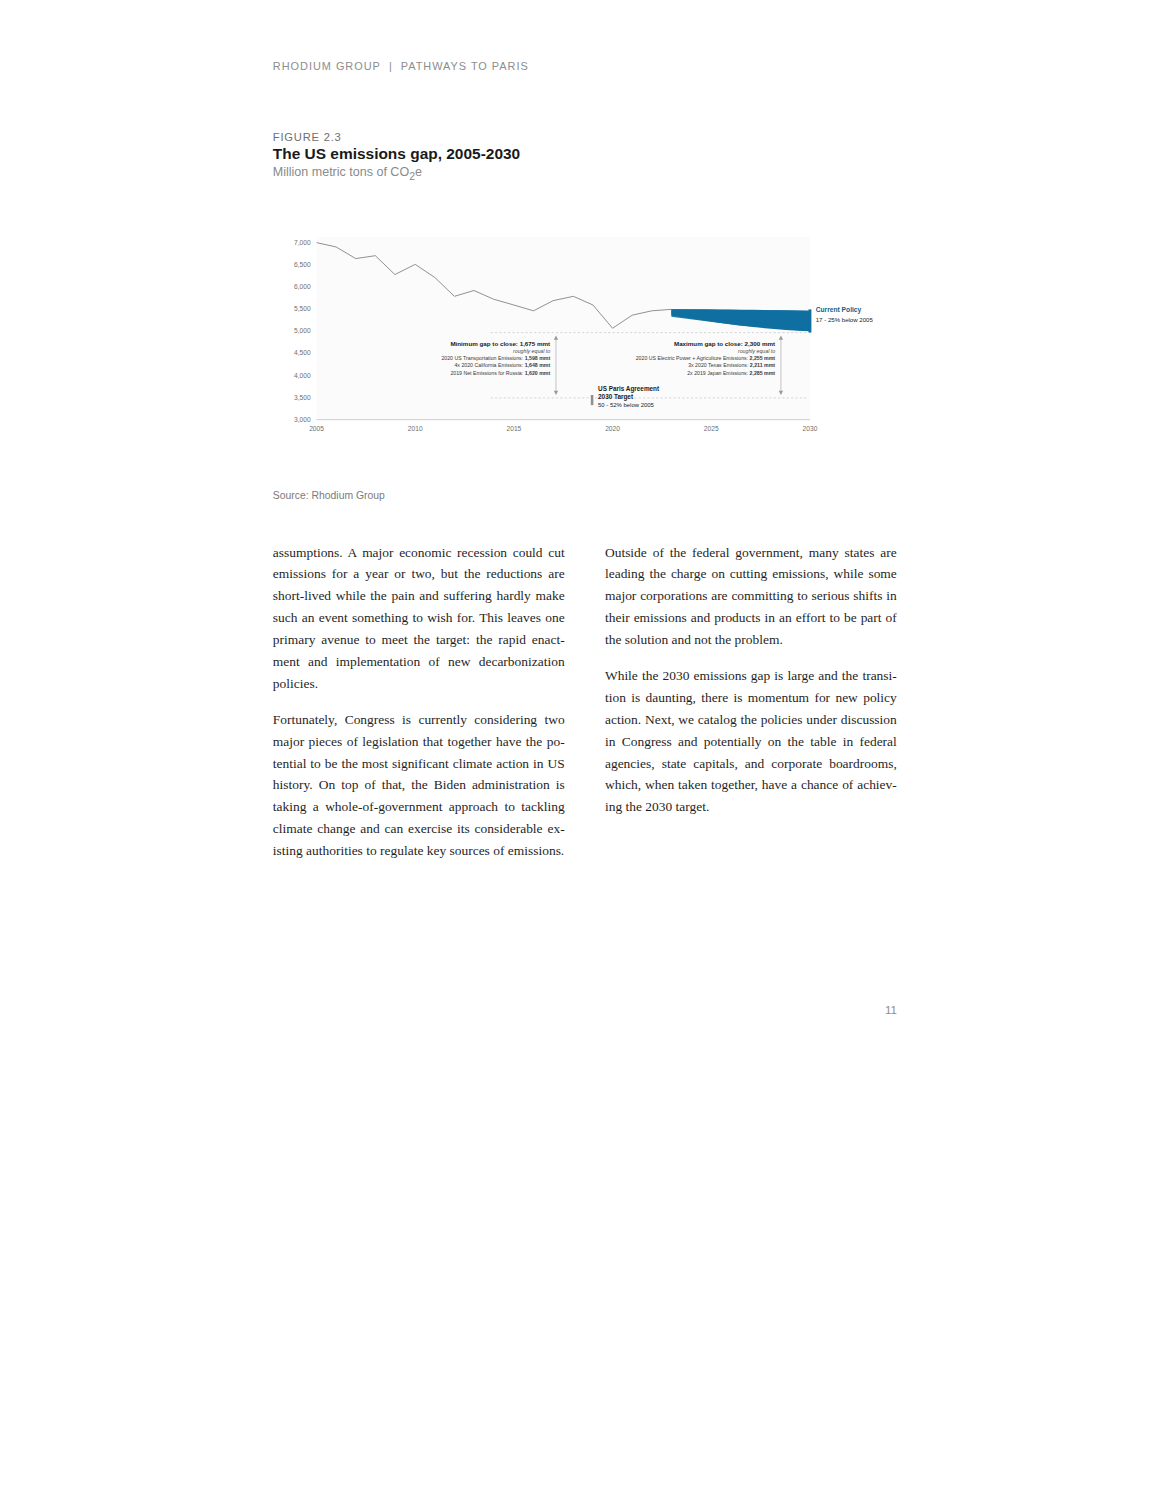Rhodium Group | Pathways to Paris
Figure 2.3
The US emissions gap, 2005-2030
Million metric tons of CO2e
7,000 6,500 6,000 5,500 5,000 4,500 4,000 3,500 3,000 2005 2010 2015 2020 2025 2030 Current Policy 17 - 25% below 2005 Minimum gap to close: 1,675 mmt roughly equal to 2020 US Transportation Emissions: 1,598 mmt 4x 2020 California Emissions: 1,648 mmt 2019 Net Emissions for Russia: 1,620 mmt Maximum gap to close: 2,300 mmt roughly equal to 2020 US Electric Power + Agriculture Emissions: 2,255 mmt 3x 2020 Texas Emissions: 2,211 mmt 2x 2019 Japan Emissions: 2,285 mmt US Paris Agreement 2030 Target 50 - 52% below 2005
Source: Rhodium Group
assumptions. A major economic recession could cut emissions for a year or two, but the reductions are short-lived while the pain and suffering hardly make such an event something to wish for. This leaves one primary avenue to meet the target: the rapid enactment and implementation of new decarbonization policies.
Fortunately, Congress is currently considering two major pieces of legislation that together have the potential to be the most significant climate action in US history. On top of that, the Biden administration is taking a whole-of-government approach to tackling climate change and can exercise its considerable existing authorities to regulate key sources of emissions.
Outside of the federal government, many states are leading the charge on cutting emissions, while some major corporations are committing to serious shifts in their emissions and products in an effort to be part of the solution and not the problem.
While the 2030 emissions gap is large and the transition is daunting, there is momentum for new policy action. Next, we catalog the policies under discussion in Congress and potentially on the table in federal agencies, state capitals, and corporate boardrooms, which, when taken together, have a chance of achieving the 2030 target.
11